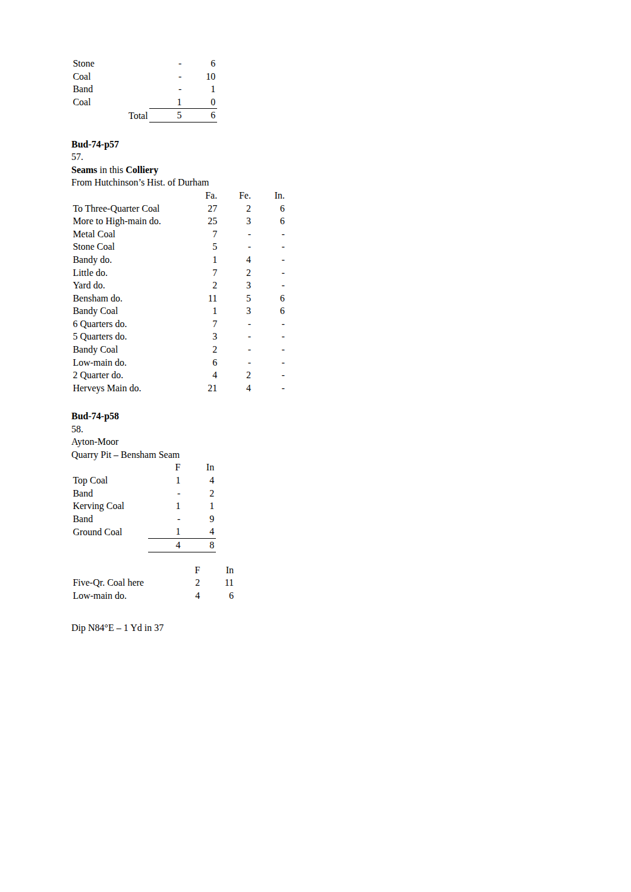| Stone | - | 6 |
| Coal | - | 10 |
| Band | - | 1 |
| Coal | 1 | 0 |
| Total | 5 | 6 |
Bud-74-p57
57.
Seams in this Colliery
From Hutchinson’s Hist. of Durham
| | Fa. | Fe. | In. |
| To Three-Quarter Coal | 27 | 2 | 6 |
| More to High-main do. | 25 | 3 | 6 |
| Metal Coal | 7 | - | - |
| Stone Coal | 5 | - | - |
| Bandy do. | 1 | 4 | - |
| Little do. | 7 | 2 | - |
| Yard do. | 2 | 3 | - |
| Bensham do. | 11 | 5 | 6 |
| Bandy Coal | 1 | 3 | 6 |
| 6 Quarters do. | 7 | - | - |
| 5 Quarters do. | 3 | - | - |
| Bandy Coal | 2 | - | - |
| Low-main do. | 6 | - | - |
| 2 Quarter do. | 4 | 2 | - |
| Herveys Main do. | 21 | 4 | - |
Bud-74-p58
58.
Ayton-Moor
Quarry Pit – Bensham Seam
| | F | In |
| Top Coal | 1 | 4 |
| Band | - | 2 |
| Kerving Coal | 1 | 1 |
| Band | - | 9 |
| Ground Coal | 1 | 4 |
| | 4 | 8 |
| | F | In |
| Five-Qr. Coal here | 2 | 11 |
| Low-main do. | 4 | 6 |
Dip N84°E – 1 Yd in 37